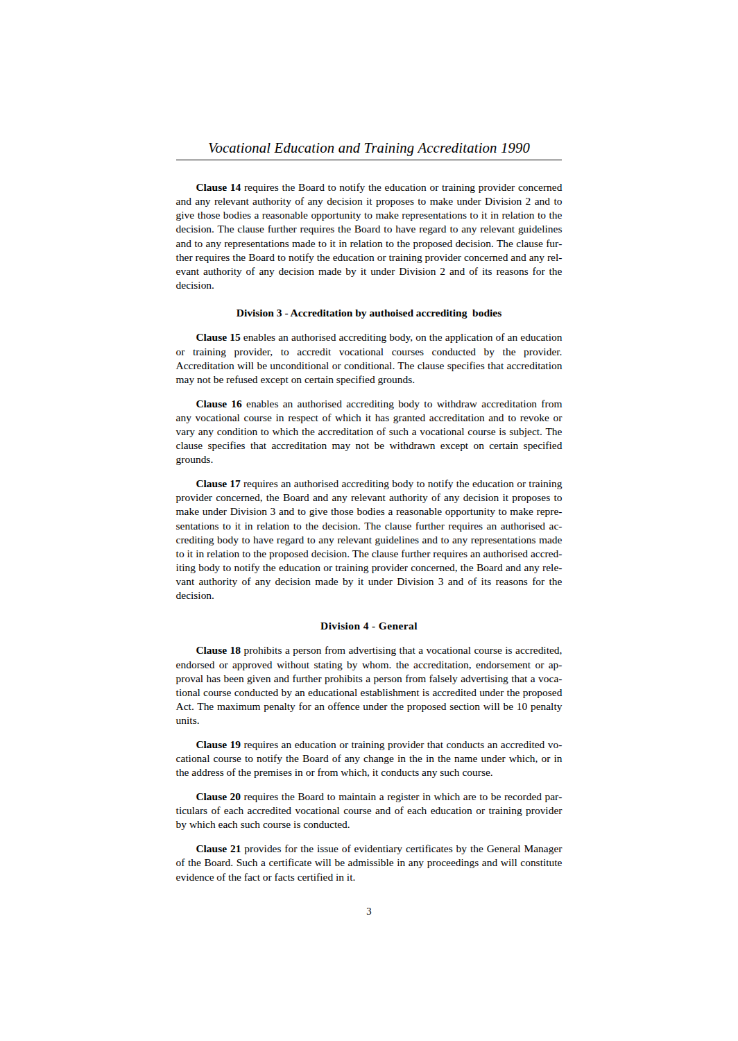Vocational Education and Training Accreditation 1990
Clause 14 requires the Board to notify the education or training provider concerned and any relevant authority of any decision it proposes to make under Division 2 and to give those bodies a reasonable opportunity to make representations to it in relation to the decision. The clause further requires the Board to have regard to any relevant guidelines and to any representations made to it in relation to the proposed decision. The clause further requires the Board to notify the education or training provider concerned and any relevant authority of any decision made by it under Division 2 and of its reasons for the decision.
Division 3 - Accreditation by authoised accrediting bodies
Clause 15 enables an authorised accrediting body, on the application of an education or training provider, to accredit vocational courses conducted by the provider. Accreditation will be unconditional or conditional. The clause specifies that accreditation may not be refused except on certain specified grounds.
Clause 16 enables an authorised accrediting body to withdraw accreditation from any vocational course in respect of which it has granted accreditation and to revoke or vary any condition to which the accreditation of such a vocational course is subject. The clause specifies that accreditation may not be withdrawn except on certain specified grounds.
Clause 17 requires an authorised accrediting body to notify the education or training provider concerned, the Board and any relevant authority of any decision it proposes to make under Division 3 and to give those bodies a reasonable opportunity to make representations to it in relation to the decision. The clause further requires an authorised accrediting body to have regard to any relevant guidelines and to any representations made to it in relation to the proposed decision. The clause further requires an authorised accrediting body to notify the education or training provider concerned, the Board and any relevant authority of any decision made by it under Division 3 and of its reasons for the decision.
Division 4 - General
Clause 18 prohibits a person from advertising that a vocational course is accredited, endorsed or approved without stating by whom. the accreditation, endorsement or approval has been given and further prohibits a person from falsely advertising that a vocational course conducted by an educational establishment is accredited under the proposed Act. The maximum penalty for an offence under the proposed section will be 10 penalty units.
Clause 19 requires an education or training provider that conducts an accredited vocational course to notify the Board of any change in the in the name under which, or in the address of the premises in or from which, it conducts any such course.
Clause 20 requires the Board to maintain a register in which are to be recorded particulars of each accredited vocational course and of each education or training provider by which each such course is conducted.
Clause 21 provides for the issue of evidentiary certificates by the General Manager of the Board. Such a certificate will be admissible in any proceedings and will constitute evidence of the fact or facts certified in it.
3